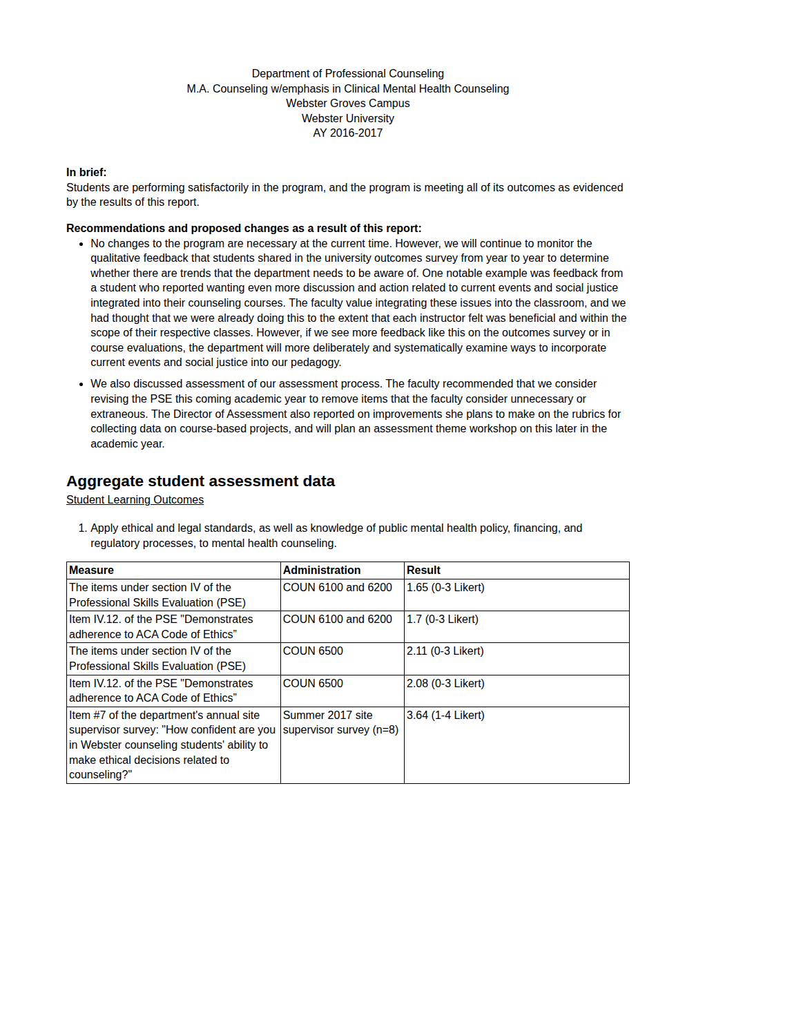Department of Professional Counseling
M.A. Counseling w/emphasis in Clinical Mental Health Counseling
Webster Groves Campus
Webster University
AY 2016-2017
In brief:
Students are performing satisfactorily in the program, and the program is meeting all of its outcomes as evidenced by the results of this report.
Recommendations and proposed changes as a result of this report:
No changes to the program are necessary at the current time. However, we will continue to monitor the qualitative feedback that students shared in the university outcomes survey from year to year to determine whether there are trends that the department needs to be aware of. One notable example was feedback from a student who reported wanting even more discussion and action related to current events and social justice integrated into their counseling courses. The faculty value integrating these issues into the classroom, and we had thought that we were already doing this to the extent that each instructor felt was beneficial and within the scope of their respective classes. However, if we see more feedback like this on the outcomes survey or in course evaluations, the department will more deliberately and systematically examine ways to incorporate current events and social justice into our pedagogy.
We also discussed assessment of our assessment process. The faculty recommended that we consider revising the PSE this coming academic year to remove items that the faculty consider unnecessary or extraneous. The Director of Assessment also reported on improvements she plans to make on the rubrics for collecting data on course-based projects, and will plan an assessment theme workshop on this later in the academic year.
Aggregate student assessment data
Student Learning Outcomes
Apply ethical and legal standards, as well as knowledge of public mental health policy, financing, and regulatory processes, to mental health counseling.
| Measure | Administration | Result |
| --- | --- | --- |
| The items under section IV of the Professional Skills Evaluation (PSE) | COUN 6100 and 6200 | 1.65 (0-3 Likert) |
| Item IV.12. of the PSE "Demonstrates adherence to ACA Code of Ethics” | COUN 6100 and 6200 | 1.7 (0-3 Likert) |
| The items under section IV of the Professional Skills Evaluation (PSE) | COUN 6500 | 2.11 (0-3 Likert) |
| Item IV.12. of the PSE "Demonstrates adherence to ACA Code of Ethics” | COUN 6500 | 2.08 (0-3 Likert) |
| Item #7 of the department's annual site supervisor survey: "How confident are you in Webster counseling students' ability to make ethical decisions related to counseling?" | Summer 2017 site supervisor survey (n=8) | 3.64 (1-4 Likert) |